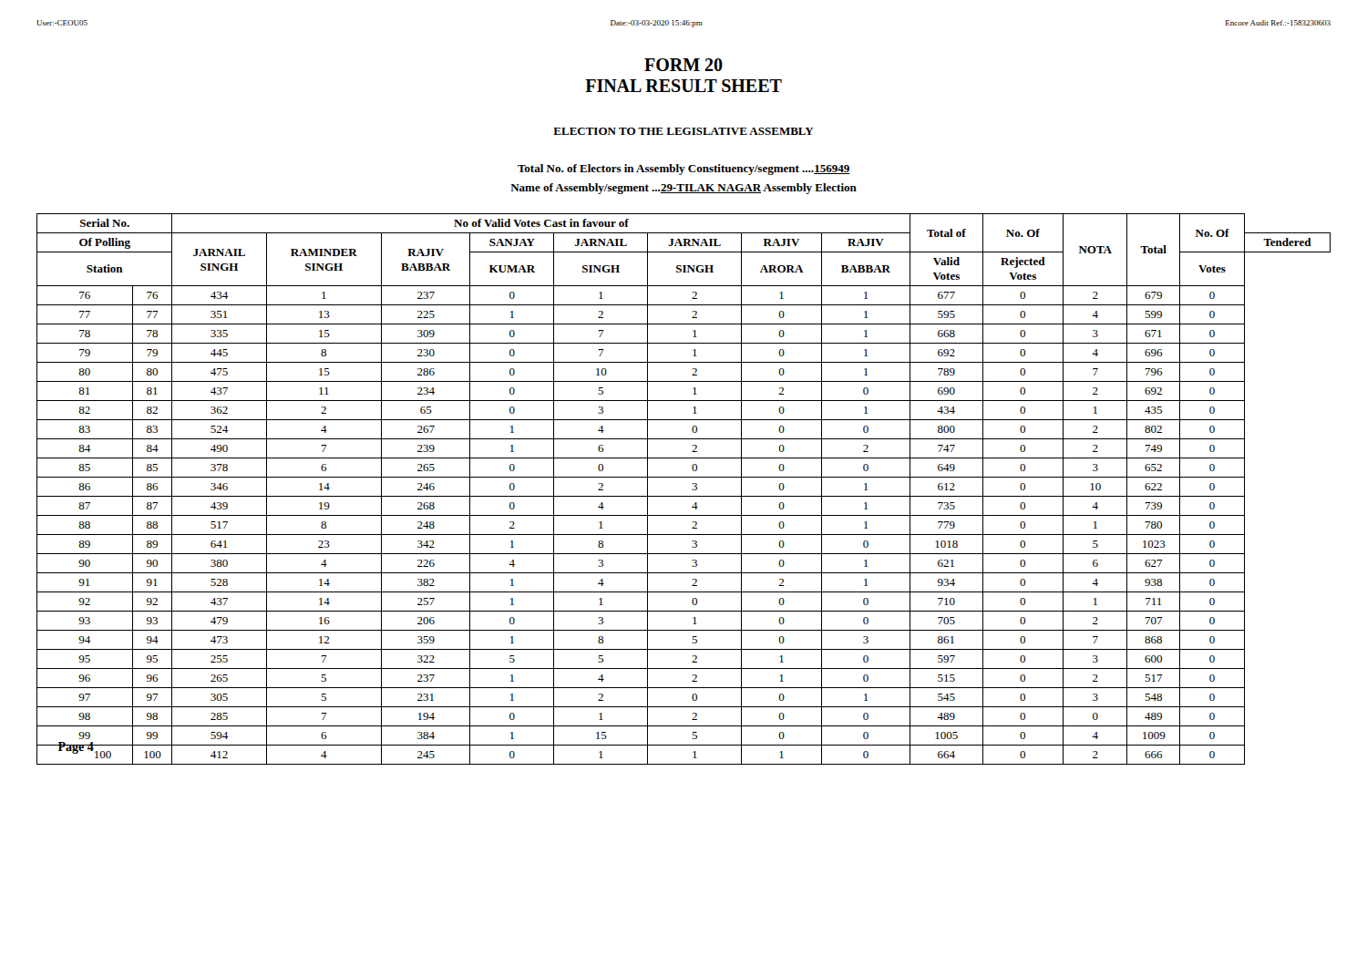User:-CEOU05 Date:-03-03-2020 15:46:pm Encore Audit Ref.:-1583230603
FORM 20
FINAL RESULT SHEET
ELECTION TO THE LEGISLATIVE ASSEMBLY
Total No. of Electors in Assembly Constituency/segment ....156949
Name of Assembly/segment ...29-TILAK NAGAR Assembly Election
| Serial No. | No of Valid Votes Cast in favour of | Total of | No. Of | NOTA | Total | No. Of |
| --- | --- | --- | --- | --- | --- | --- |
| Of Polling | JARNAIL SINGH | RAMINDER SINGH | RAJIV BABBAR | SANJAY | JARNAIL | JARNAIL | RAJIV | RAJIV | Tendered |
| Station | KUMAR | SINGH | SINGH | ARORA | BABBAR | Valid Votes | Rejected Votes | Votes |
| 76 | 76 | 434 | 1 | 237 | 0 | 1 | 2 | 1 | 1 | 677 | 0 | 2 | 679 | 0 |
| 77 | 77 | 351 | 13 | 225 | 1 | 2 | 2 | 0 | 1 | 595 | 0 | 4 | 599 | 0 |
| 78 | 78 | 335 | 15 | 309 | 0 | 7 | 1 | 0 | 1 | 668 | 0 | 3 | 671 | 0 |
| 79 | 79 | 445 | 8 | 230 | 0 | 7 | 1 | 0 | 1 | 692 | 0 | 4 | 696 | 0 |
| 80 | 80 | 475 | 15 | 286 | 0 | 10 | 2 | 0 | 1 | 789 | 0 | 7 | 796 | 0 |
| 81 | 81 | 437 | 11 | 234 | 0 | 5 | 1 | 2 | 0 | 690 | 0 | 2 | 692 | 0 |
| 82 | 82 | 362 | 2 | 65 | 0 | 3 | 1 | 0 | 1 | 434 | 0 | 1 | 435 | 0 |
| 83 | 83 | 524 | 4 | 267 | 1 | 4 | 0 | 0 | 0 | 800 | 0 | 2 | 802 | 0 |
| 84 | 84 | 490 | 7 | 239 | 1 | 6 | 2 | 0 | 2 | 747 | 0 | 2 | 749 | 0 |
| 85 | 85 | 378 | 6 | 265 | 0 | 0 | 0 | 0 | 0 | 649 | 0 | 3 | 652 | 0 |
| 86 | 86 | 346 | 14 | 246 | 0 | 2 | 3 | 0 | 1 | 612 | 0 | 10 | 622 | 0 |
| 87 | 87 | 439 | 19 | 268 | 0 | 4 | 4 | 0 | 1 | 735 | 0 | 4 | 739 | 0 |
| 88 | 88 | 517 | 8 | 248 | 2 | 1 | 2 | 0 | 1 | 779 | 0 | 1 | 780 | 0 |
| 89 | 89 | 641 | 23 | 342 | 1 | 8 | 3 | 0 | 0 | 1018 | 0 | 5 | 1023 | 0 |
| 90 | 90 | 380 | 4 | 226 | 4 | 3 | 3 | 0 | 1 | 621 | 0 | 6 | 627 | 0 |
| 91 | 91 | 528 | 14 | 382 | 1 | 4 | 2 | 2 | 1 | 934 | 0 | 4 | 938 | 0 |
| 92 | 92 | 437 | 14 | 257 | 1 | 1 | 0 | 0 | 0 | 710 | 0 | 1 | 711 | 0 |
| 93 | 93 | 479 | 16 | 206 | 0 | 3 | 1 | 0 | 0 | 705 | 0 | 2 | 707 | 0 |
| 94 | 94 | 473 | 12 | 359 | 1 | 8 | 5 | 0 | 3 | 861 | 0 | 7 | 868 | 0 |
| 95 | 95 | 255 | 7 | 322 | 5 | 5 | 2 | 1 | 0 | 597 | 0 | 3 | 600 | 0 |
| 96 | 96 | 265 | 5 | 237 | 1 | 4 | 2 | 1 | 0 | 515 | 0 | 2 | 517 | 0 |
| 97 | 97 | 305 | 5 | 231 | 1 | 2 | 0 | 0 | 1 | 545 | 0 | 3 | 548 | 0 |
| 98 | 98 | 285 | 7 | 194 | 0 | 1 | 2 | 0 | 0 | 489 | 0 | 0 | 489 | 0 |
| 99 | 99 | 594 | 6 | 384 | 1 | 15 | 5 | 0 | 0 | 1005 | 0 | 4 | 1009 | 0 |
| Page 4 100 | 100 | 412 | 4 | 245 | 0 | 1 | 1 | 1 | 0 | 664 | 0 | 2 | 666 | 0 |